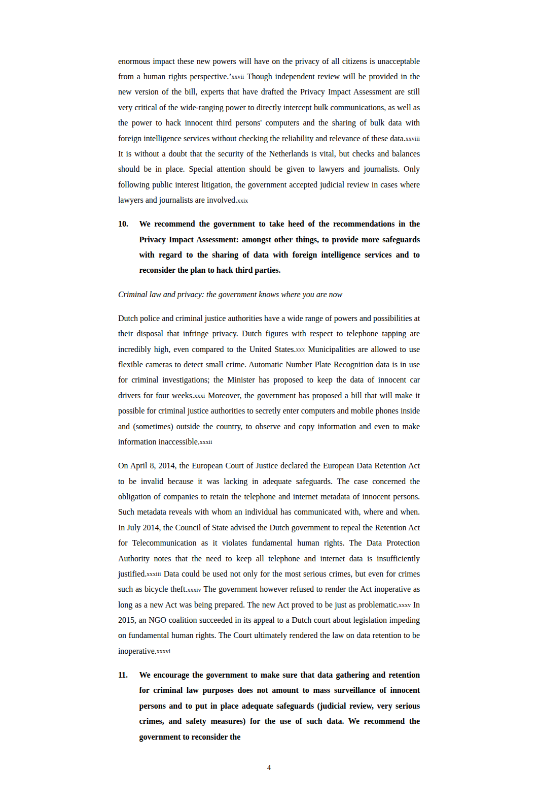enormous impact these new powers will have on the privacy of all citizens is unacceptable from a human rights perspective.’xxvii Though independent review will be provided in the new version of the bill, experts that have drafted the Privacy Impact Assessment are still very critical of the wide-ranging power to directly intercept bulk communications, as well as the power to hack innocent third persons' computers and the sharing of bulk data with foreign intelligence services without checking the reliability and relevance of these data.xxviii It is without a doubt that the security of the Netherlands is vital, but checks and balances should be in place. Special attention should be given to lawyers and journalists. Only following public interest litigation, the government accepted judicial review in cases where lawyers and journalists are involved.xxix
10. We recommend the government to take heed of the recommendations in the Privacy Impact Assessment: amongst other things, to provide more safeguards with regard to the sharing of data with foreign intelligence services and to reconsider the plan to hack third parties.
Criminal law and privacy: the government knows where you are now
Dutch police and criminal justice authorities have a wide range of powers and possibilities at their disposal that infringe privacy. Dutch figures with respect to telephone tapping are incredibly high, even compared to the United States.xxx Municipalities are allowed to use flexible cameras to detect small crime. Automatic Number Plate Recognition data is in use for criminal investigations; the Minister has proposed to keep the data of innocent car drivers for four weeks.xxxi Moreover, the government has proposed a bill that will make it possible for criminal justice authorities to secretly enter computers and mobile phones inside and (sometimes) outside the country, to observe and copy information and even to make information inaccessible.xxxii
On April 8, 2014, the European Court of Justice declared the European Data Retention Act to be invalid because it was lacking in adequate safeguards. The case concerned the obligation of companies to retain the telephone and internet metadata of innocent persons. Such metadata reveals with whom an individual has communicated with, where and when. In July 2014, the Council of State advised the Dutch government to repeal the Retention Act for Telecommunication as it violates fundamental human rights. The Data Protection Authority notes that the need to keep all telephone and internet data is insufficiently justified.xxxiii Data could be used not only for the most serious crimes, but even for crimes such as bicycle theft.xxxiv The government however refused to render the Act inoperative as long as a new Act was being prepared. The new Act proved to be just as problematic.xxxv In 2015, an NGO coalition succeeded in its appeal to a Dutch court about legislation impeding on fundamental human rights. The Court ultimately rendered the law on data retention to be inoperative.xxxvi
11. We encourage the government to make sure that data gathering and retention for criminal law purposes does not amount to mass surveillance of innocent persons and to put in place adequate safeguards (judicial review, very serious crimes, and safety measures) for the use of such data. We recommend the government to reconsider the
4